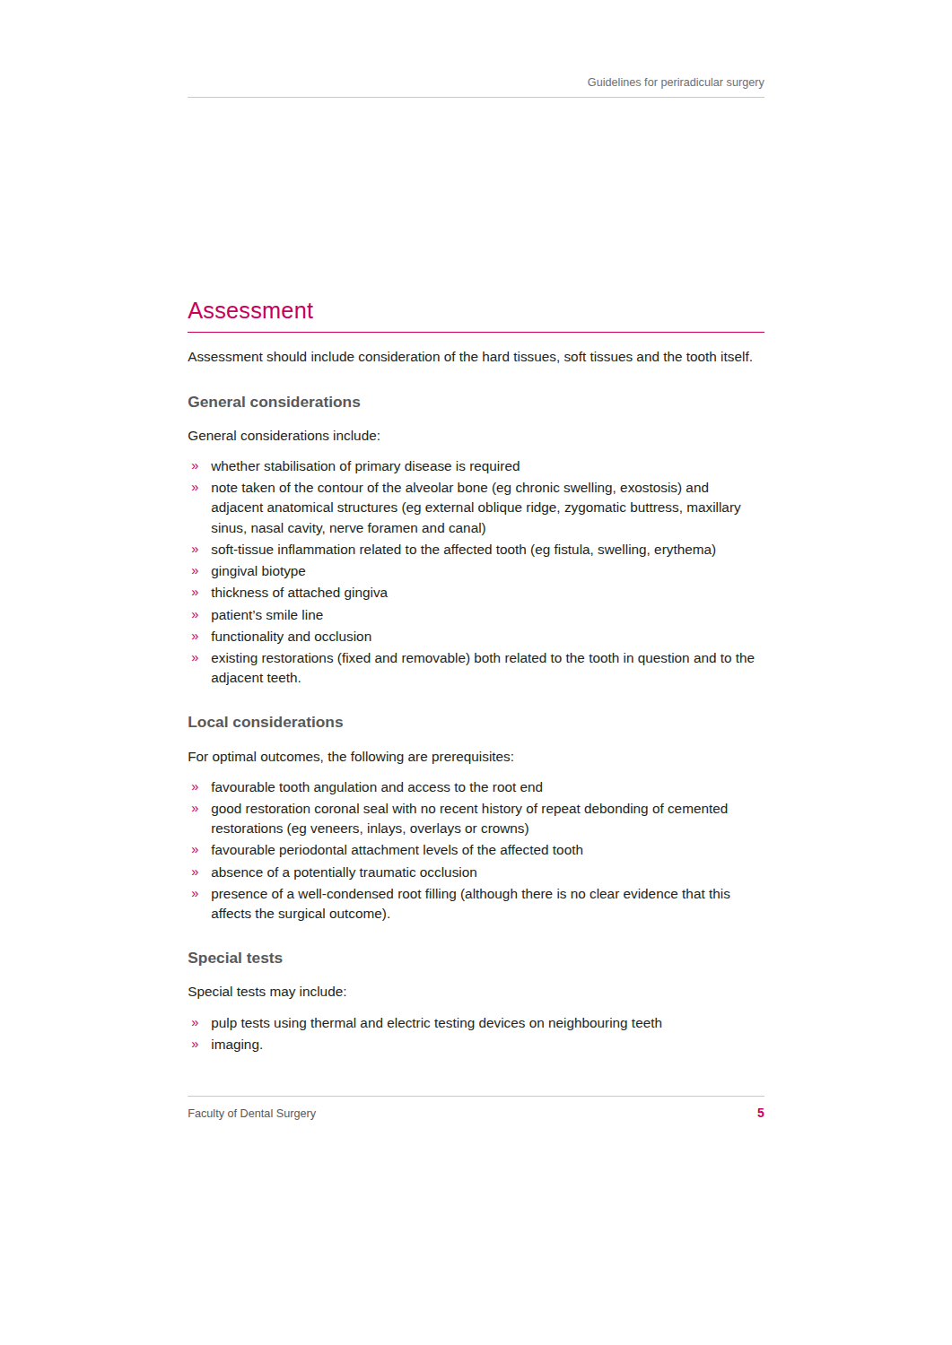Guidelines for periradicular surgery
Assessment
Assessment should include consideration of the hard tissues, soft tissues and the tooth itself.
General considerations
General considerations include:
whether stabilisation of primary disease is required
note taken of the contour of the alveolar bone (eg chronic swelling, exostosis) and adjacent anatomical structures (eg external oblique ridge, zygomatic buttress, maxillary sinus, nasal cavity, nerve foramen and canal)
soft-tissue inflammation related to the affected tooth (eg fistula, swelling, erythema)
gingival biotype
thickness of attached gingiva
patient’s smile line
functionality and occlusion
existing restorations (fixed and removable) both related to the tooth in question and to the adjacent teeth.
Local considerations
For optimal outcomes, the following are prerequisites:
favourable tooth angulation and access to the root end
good restoration coronal seal with no recent history of repeat debonding of cemented restorations (eg veneers, inlays, overlays or crowns)
favourable periodontal attachment levels of the affected tooth
absence of a potentially traumatic occlusion
presence of a well-condensed root filling (although there is no clear evidence that this affects the surgical outcome).
Special tests
Special tests may include:
pulp tests using thermal and electric testing devices on neighbouring teeth
imaging.
Faculty of Dental Surgery 5